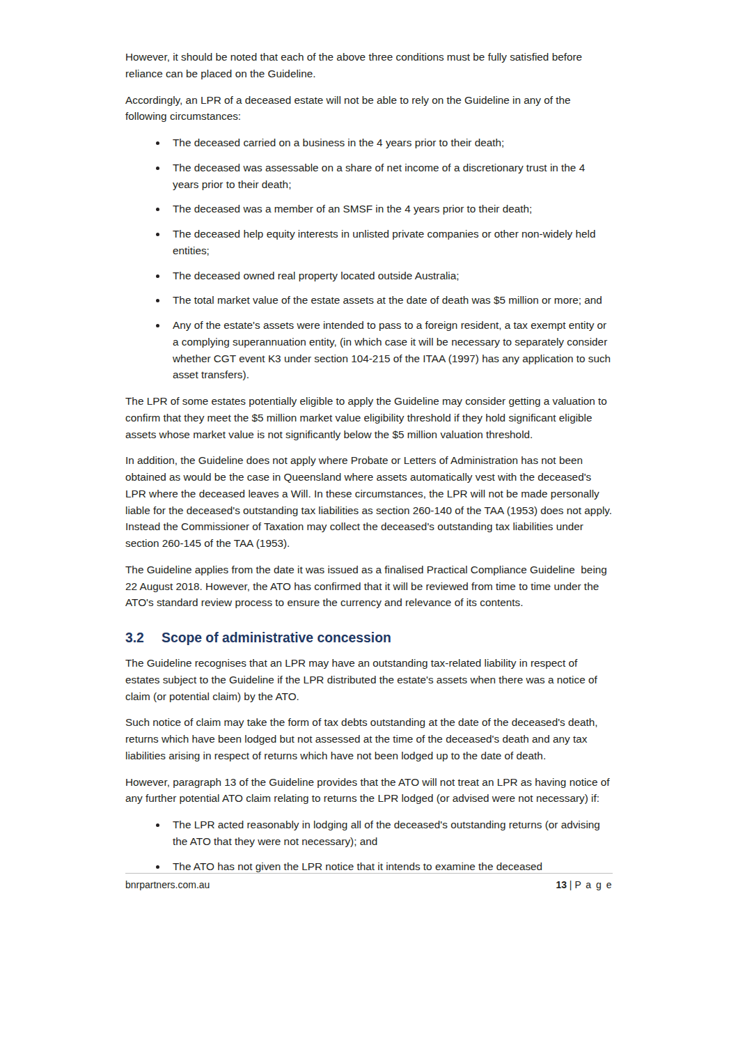However, it should be noted that each of the above three conditions must be fully satisfied before reliance can be placed on the Guideline.
Accordingly, an LPR of a deceased estate will not be able to rely on the Guideline in any of the following circumstances:
The deceased carried on a business in the 4 years prior to their death;
The deceased was assessable on a share of net income of a discretionary trust in the 4 years prior to their death;
The deceased was a member of an SMSF in the 4 years prior to their death;
The deceased help equity interests in unlisted private companies or other non-widely held entities;
The deceased owned real property located outside Australia;
The total market value of the estate assets at the date of death was $5 million or more; and
Any of the estate's assets were intended to pass to a foreign resident, a tax exempt entity or a complying superannuation entity, (in which case it will be necessary to separately consider whether CGT event K3 under section 104-215 of the ITAA (1997) has any application to such asset transfers).
The LPR of some estates potentially eligible to apply the Guideline may consider getting a valuation to confirm that they meet the $5 million market value eligibility threshold if they hold significant eligible assets whose market value is not significantly below the $5 million valuation threshold.
In addition, the Guideline does not apply where Probate or Letters of Administration has not been obtained as would be the case in Queensland where assets automatically vest with the deceased's LPR where the deceased leaves a Will. In these circumstances, the LPR will not be made personally liable for the deceased's outstanding tax liabilities as section 260-140 of the TAA (1953) does not apply. Instead the Commissioner of Taxation may collect the deceased's outstanding tax liabilities under section 260-145 of the TAA (1953).
The Guideline applies from the date it was issued as a finalised Practical Compliance Guideline being 22 August 2018. However, the ATO has confirmed that it will be reviewed from time to time under the ATO's standard review process to ensure the currency and relevance of its contents.
3.2 Scope of administrative concession
The Guideline recognises that an LPR may have an outstanding tax-related liability in respect of estates subject to the Guideline if the LPR distributed the estate's assets when there was a notice of claim (or potential claim) by the ATO.
Such notice of claim may take the form of tax debts outstanding at the date of the deceased's death, returns which have been lodged but not assessed at the time of the deceased's death and any tax liabilities arising in respect of returns which have not been lodged up to the date of death.
However, paragraph 13 of the Guideline provides that the ATO will not treat an LPR as having notice of any further potential ATO claim relating to returns the LPR lodged (or advised were not necessary) if:
The LPR acted reasonably in lodging all of the deceased's outstanding returns (or advising the ATO that they were not necessary); and
The ATO has not given the LPR notice that it intends to examine the deceased
bnrpartners.com.au
13 | P a g e